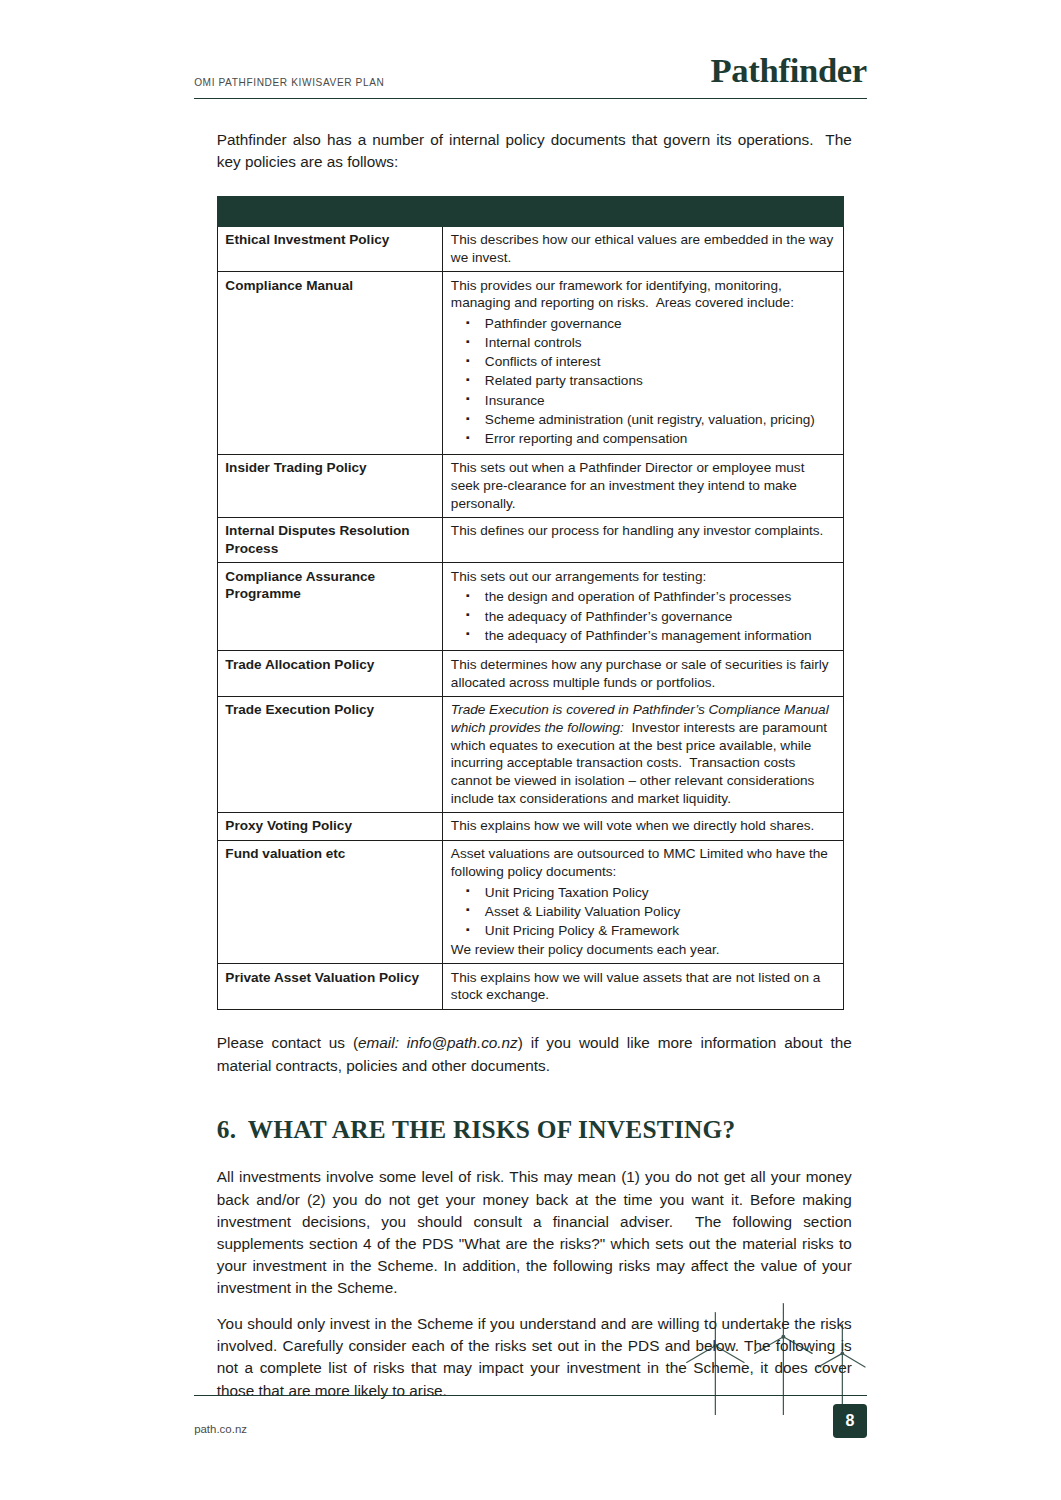OMI Pathfinder KiwiSaver Plan
Pathfinder
Pathfinder also has a number of internal policy documents that govern its operations. The key policies are as follows:
| Ethical Investment Policy | This describes how our ethical values are embedded in the way we invest. |
| Compliance Manual | This provides our framework for identifying, monitoring, managing and reporting on risks. Areas covered include: Pathfinder governance Internal controls Conflicts of interest Related party transactions Insurance Scheme administration (unit registry, valuation, pricing) Error reporting and compensation |
| Insider Trading Policy | This sets out when a Pathfinder Director or employee must seek pre-clearance for an investment they intend to make personally. |
| Internal Disputes Resolution Process | This defines our process for handling any investor complaints. |
| Compliance Assurance Programme | This sets out our arrangements for testing: the design and operation of Pathfinder’s processes the adequacy of Pathfinder’s governance the adequacy of Pathfinder’s management information |
| Trade Allocation Policy | This determines how any purchase or sale of securities is fairly allocated across multiple funds or portfolios. |
| Trade Execution Policy | Trade Execution is covered in Pathfinder’s Compliance Manual which provides the following: Investor interests are paramount which equates to execution at the best price available, while incurring acceptable transaction costs. Transaction costs cannot be viewed in isolation – other relevant considerations include tax considerations and market liquidity. |
| Proxy Voting Policy | This explains how we will vote when we directly hold shares. |
| Fund valuation etc | Asset valuations are outsourced to MMC Limited who have the following policy documents: Unit Pricing Taxation Policy Asset & Liability Valuation Policy Unit Pricing Policy & Framework We review their policy documents each year. |
| Private Asset Valuation Policy | This explains how we will value assets that are not listed on a stock exchange. |
Please contact us (email: info@path.co.nz) if you would like more information about the material contracts, policies and other documents.
6. WHAT ARE THE RISKS OF INVESTING?
All investments involve some level of risk. This may mean (1) you do not get all your money back and/or (2) you do not get your money back at the time you want it. Before making investment decisions, you should consult a financial adviser. The following section supplements section 4 of the PDS "What are the risks?" which sets out the material risks to your investment in the Scheme. In addition, the following risks may affect the value of your investment in the Scheme.
You should only invest in the Scheme if you understand and are willing to undertake the risks involved. Carefully consider each of the risks set out in the PDS and below. The following is not a complete list of risks that may impact your investment in the Scheme, it does cover those that are more likely to arise.
path.co.nz
8